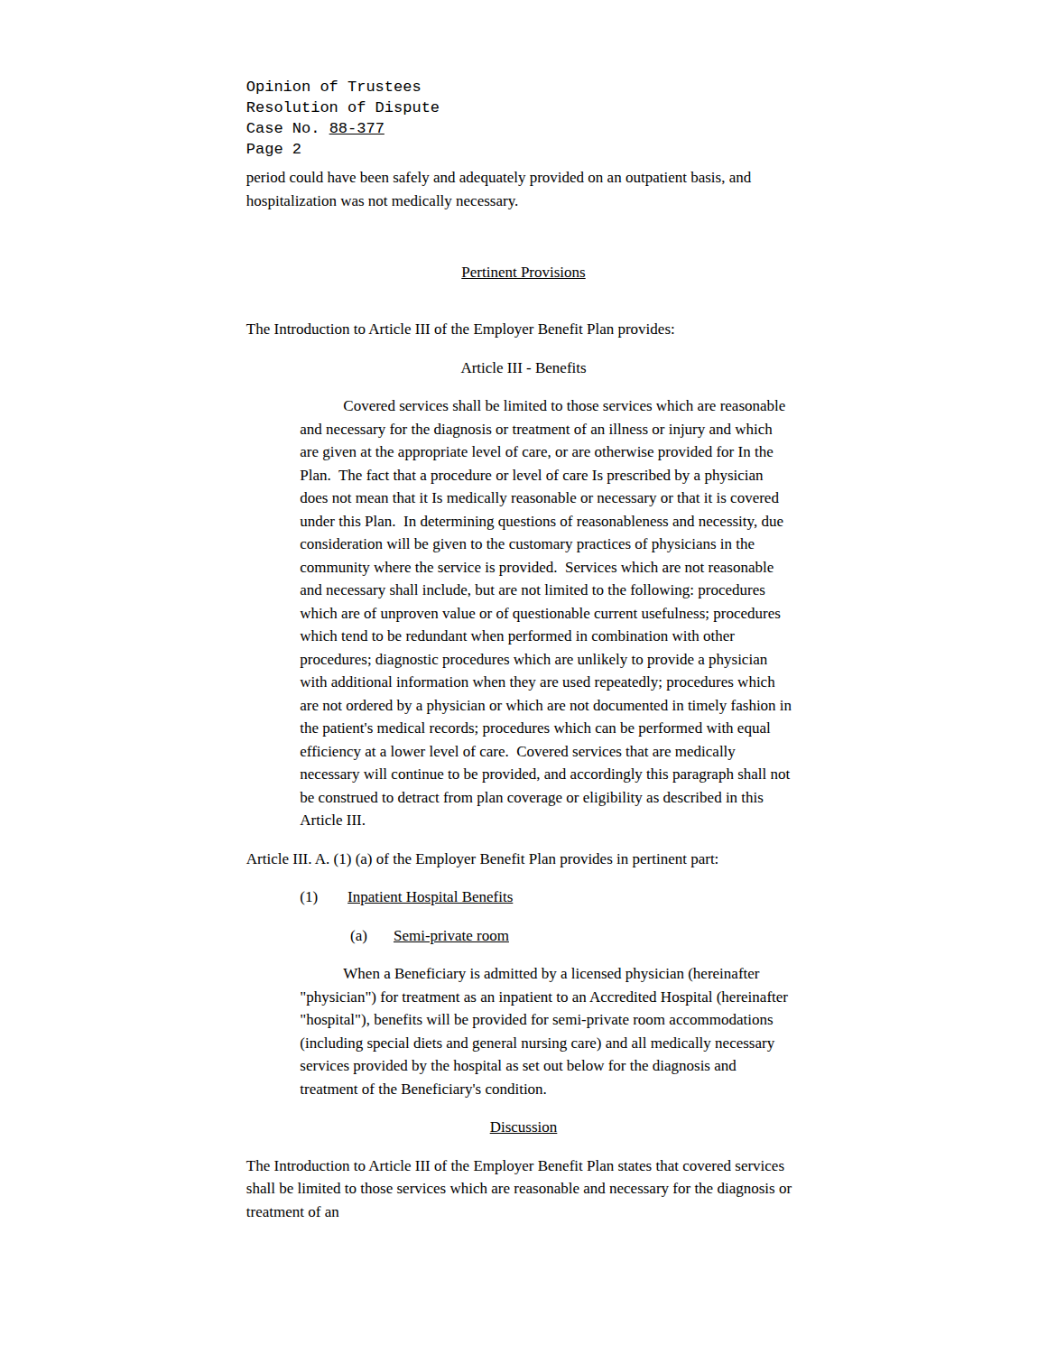Opinion of Trustees Resolution of Dispute Case No. 88-377 Page 2
period could have been safely and adequately provided on an outpatient basis, and hospitalization was not medically necessary.
Pertinent Provisions
The Introduction to Article III of the Employer Benefit Plan provides:
Article III - Benefits
Covered services shall be limited to those services which are reasonable and necessary for the diagnosis or treatment of an illness or injury and which are given at the appropriate level of care, or are otherwise provided for In the Plan. The fact that a procedure or level of care Is prescribed by a physician does not mean that it Is medically reasonable or necessary or that it is covered under this Plan. In determining questions of reasonableness and necessity, due consideration will be given to the customary practices of physicians in the community where the service is provided. Services which are not reasonable and necessary shall include, but are not limited to the following: procedures which are of unproven value or of questionable current usefulness; procedures which tend to be redundant when performed in combination with other procedures; diagnostic procedures which are unlikely to provide a physician with additional information when they are used repeatedly; procedures which are not ordered by a physician or which are not documented in timely fashion in the patient's medical records; procedures which can be performed with equal efficiency at a lower level of care. Covered services that are medically necessary will continue to be provided, and accordingly this paragraph shall not be construed to detract from plan coverage or eligibility as described in this Article III.
Article III. A. (1) (a) of the Employer Benefit Plan provides in pertinent part:
(1)
Inpatient Hospital Benefits
(a)
Semi-private room
When a Beneficiary is admitted by a licensed physician (hereinafter "physician") for treatment as an inpatient to an Accredited Hospital (hereinafter "hospital"), benefits will be provided for semi-private room accommodations (including special diets and general nursing care) and all medically necessary services provided by the hospital as set out below for the diagnosis and treatment of the Beneficiary's condition.
Discussion
The Introduction to Article III of the Employer Benefit Plan states that covered services shall be limited to those services which are reasonable and necessary for the diagnosis or treatment of an